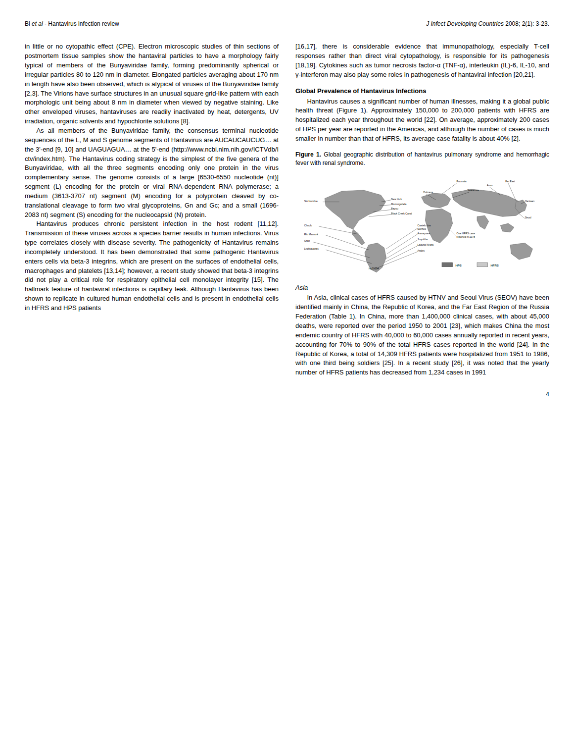Bi et al - Hantavirus infection review
J Infect Developing Countries 2008; 2(1): 3-23.
in little or no cytopathic effect (CPE). Electron microscopic studies of thin sections of postmortem tissue samples show the hantaviral particles to have a morphology fairly typical of members of the Bunyaviridae family, forming predominantly spherical or irregular particles 80 to 120 nm in diameter. Elongated particles averaging about 170 nm in length have also been observed, which is atypical of viruses of the Bunyaviridae family [2,3]. The Virions have surface structures in an unusual square grid-like pattern with each morphologic unit being about 8 nm in diameter when viewed by negative staining. Like other enveloped viruses, hantaviruses are readily inactivated by heat, detergents, UV irradiation, organic solvents and hypochlorite solutions [8].
As all members of the Bunyaviridae family, the consensus terminal nucleotide sequences of the L, M and S genome segments of Hantavirus are AUCAUCAUCUG… at the 3'-end [9, 10] and UAGUAGUA… at the 5'-end (http://www.ncbi.nlm.nih.gov/ICTVdb/Ictv/index.htm). The Hantavirus coding strategy is the simplest of the five genera of the Bunyaviridae, with all the three segments encoding only one protein in the virus complementary sense. The genome consists of a large [6530-6550 nucleotide (nt)] segment (L) encoding for the protein or viral RNA-dependent RNA polymerase; a medium (3613-3707 nt) segment (M) encoding for a polyprotein cleaved by co-translational cleavage to form two viral glycoproteins, Gn and Gc; and a small (1696-2083 nt) segment (S) encoding for the nucleocapsid (N) protein.
Hantavirus produces chronic persistent infection in the host rodent [11,12]. Transmission of these viruses across a species barrier results in human infections. Virus type correlates closely with disease severity. The pathogenicity of Hantavirus remains incompletely understood. It has been demonstrated that some pathogenic Hantavirus enters cells via beta-3 integrins, which are present on the surfaces of endothelial cells, macrophages and platelets [13,14]; however, a recent study showed that beta-3 integrins did not play a critical role for respiratory epithelial cell monolayer integrity [15]. The hallmark feature of hantaviral infections is capillary leak. Although Hantavirus has been shown to replicate in cultured human endothelial cells and is present in endothelial cells in HFRS and HPS patients
[16,17], there is considerable evidence that immunopathology, especially T-cell responses rather than direct viral cytopathology, is responsible for its pathogenesis [18,19]. Cytokines such as tumor necrosis factor-α (TNF-α), interleukin (IL)-6, IL-10, and γ-interferon may also play some roles in pathogenesis of hantaviral infection [20,21].
Global Prevalence of Hantavirus Infections
Hantavirus causes a significant number of human illnesses, making it a global public health threat (Figure 1). Approximately 150,000 to 200,000 patients with HFRS are hospitalized each year throughout the world [22]. On average, approximately 200 cases of HPS per year are reported in the Americas, and although the number of cases is much smaller in number than that of HFRS, its average case fatality is about 40% [2].
Figure 1. Global geographic distribution of hantavirus pulmonary syndrome and hemorrhagic fever with renal syndrome.
Puumala Far East Amur Saaremaa Hantaan Dobrava Sin Nombre New York Monongahela Bayou Black Creek Canal Seoul Choclo Castelo dos Sonhos Araraquara Juquitiba Laguna Negra Río Mamoré Orán Lechiguanas Andes Hu39694 One HFRS case reported in 1978 HPS HFRS
Asia
In Asia, clinical cases of HFRS caused by HTNV and Seoul Virus (SEOV) have been identified mainly in China, the Republic of Korea, and the Far East Region of the Russia Federation (Table 1). In China, more than 1,400,000 clinical cases, with about 45,000 deaths, were reported over the period 1950 to 2001 [23], which makes China the most endemic country of HFRS with 40,000 to 60,000 cases annually reported in recent years, accounting for 70% to 90% of the total HFRS cases reported in the world [24]. In the Republic of Korea, a total of 14,309 HFRS patients were hospitalized from 1951 to 1986, with one third being soldiers [25]. In a recent study [26], it was noted that the yearly number of HFRS patients has decreased from 1,234 cases in 1991
4